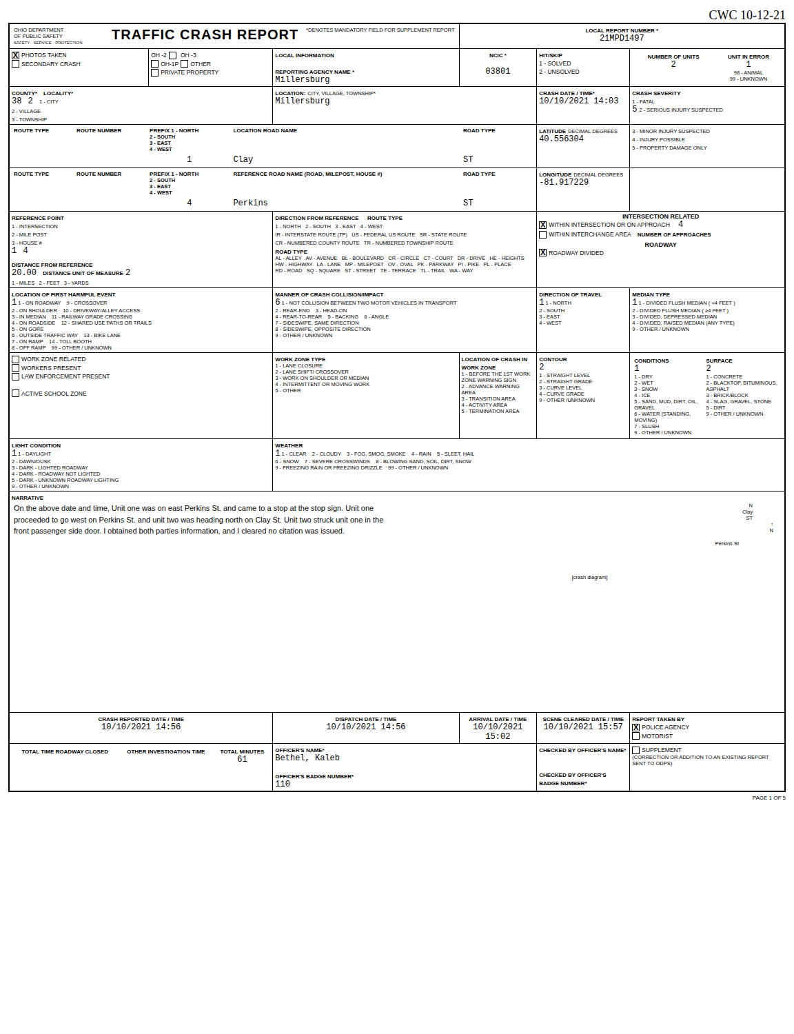CWC 10-12-21
| / OHIO DEPARTMENT OF PUBLIC SAFETY SAFETY · SERVICE · PROTECTION / TRAFFIC CRASH REPORT / *DENOTES MANDATORY FIELD FOR SUPPLEMENT REPORT / | LOCAL REPORT NUMBER * 21MPD1497 |
| X PHOTOS TAKEN SECONDARY CRASH | OH -2 OH -3 OH-1P OTHER PRIVATE PROPERTY | LOCAL INFORMATION REPORTING AGENCY NAME * Millersburg | NCIC * 03801 | HIT/SKIP 1 - SOLVED 2 - UNSOLVED | / NUMBER OF UNITS 2 / UNIT IN ERROR 1 98 - ANIMAL 99 - UNKNOWN / |
| COUNTY* LOCALITY* 38 2 1 - CITY 2 - VILLAGE 3 - TOWNSHIP | LOCATION: CITY, VILLAGE, TOWNSHIP* Millersburg | CRASH DATE / TIME* 10/10/2021 14:03 | CRASH SEVERITY 1 - FATAL 5 2 - SERIOUS INJURY SUSPECTED |
| / ROUTE TYPE / ROUTE NUMBER / PREFIX 1 - NORTH 2 - SOUTH 3 - EAST 4 - WEST / LOCATION ROAD NAME / ROAD TYPE / / / / 1 / Clay / ST / | LATITUDE DECIMAL DEGREES 40.556304 | 3 - MINOR INJURY SUSPECTED 4 - INJURY POSSIBLE 5 - PROPERTY DAMAGE ONLY |
| / ROUTE TYPE / ROUTE NUMBER / PREFIX 1 - NORTH 2 - SOUTH 3 - EAST 4 - WEST / REFERENCE ROAD NAME (ROAD, MILEPOST, HOUSE #) / ROAD TYPE / / / / 4 / Perkins / ST / | LONGITUDE DECIMAL DEGREES -81.917229 | |
| REFERENCE POINT 1 - INTERSECTION 2 - MILE POST 3 - HOUSE # 1 4 DISTANCE FROM REFERENCE 20.00 DISTANCE UNIT OF MEASURE 2 1 - MILES 2 - FEET 3 - YARDS | DIRECTION FROM REFERENCE ROUTE TYPE 1 - NORTH 2 - SOUTH 3 - EAST 4 - WEST IR - INTERSTATE ROUTE (TP) US - FEDERAL US ROUTE SR - STATE ROUTE CR - NUMBERED COUNTY ROUTE TR - NUMBERED TOWNSHIP ROUTE ROAD TYPE AL - ALLEY AV - AVENUE BL - BOULEVARD CR - CIRCLE CT - COURT DR - DRIVE HE - HEIGHTS HW - HIGHWAY LA - LANE MP - MILEPOST OV - OVAL PK - PARKWAY PI - PIKE PL - PLACE RD - ROAD SQ - SQUARE ST - STREET TE - TERRACE TL - TRAIL WA - WAY | INTERSECTION RELATED X WITHIN INTERSECTION OR ON APPROACH 4 WITHIN INTERCHANGE AREA NUMBER OF APPROACHES ROADWAY X ROADWAY DIVIDED |
| LOCATION OF FIRST HARMFUL EVENT 1 1 - ON ROADWAY 9 - CROSSOVER 2 - ON SHOULDER 10 - DRIVEWAY/ALLEY ACCESS 3 - IN MEDIAN 11 - RAILWAY GRADE CROSSING 4 - ON ROADSIDE 12 - SHARED USE PATHS OR TRAILS 5 - ON GORE 6 - OUTSIDE TRAFFIC WAY 13 - BIKE LANE 7 - ON RAMP 14 - TOLL BOOTH 8 - OFF RAMP 99 - OTHER / UNKNOWN | MANNER OF CRASH COLLISION/IMPACT 6 1 - NOT COLLISION BETWEEN TWO MOTOR VEHICLES IN TRANSPORT 2 - REAR-END 3 - HEAD-ON 4 - REAR-TO-REAR 5 - BACKING 6 - ANGLE 7 - SIDESWIPE, SAME DIRECTION 8 - SIDESWIPE, OPPOSITE DIRECTION 9 - OTHER / UNKNOWN | DIRECTION OF TRAVEL 1 1 - NORTH 2 - SOUTH 3 - EAST 4 - WEST | MEDIAN TYPE 1 1 - DIVIDED FLUSH MEDIAN ( <4 FEET ) 2 - DIVIDED FLUSH MEDIAN ( ≥4 FEET ) 3 - DIVIDED, DEPRESSED MEDIAN 4 - DIVIDED, RAISED MEDIAN (ANY TYPE) 9 - OTHER / UNKNOWN |
| WORK ZONE RELATED WORKERS PRESENT LAW ENFORCEMENT PRESENT ACTIVE SCHOOL ZONE | WORK ZONE TYPE 1 - LANE CLOSURE 2 - LANE SHIFT/ CROSSOVER 3 - WORK ON SHOULDER OR MEDIAN 4 - INTERMITTENT OR MOVING WORK 5 - OTHER | LOCATION OF CRASH IN WORK ZONE 1 - BEFORE THE 1ST WORK ZONE WARNING SIGN 2 - ADVANCE WARNING AREA 3 - TRANSITION AREA 4 - ACTIVITY AREA 5 - TERMINATION AREA | CONTOUR 2 1 - STRAIGHT LEVEL 2 - STRAIGHT GRADE 3 - CURVE LEVEL 4 - CURVE GRADE 9 - OTHER /UNKNOWN | / CONDITIONS 1 1 - DRY 2 - WET 3 - SNOW 4 - ICE 5 - SAND, MUD, DIRT, OIL, GRAVEL 6 - WATER (STANDING, MOVING) 7 - SLUSH 9 - OTHER / UNKNOWN / SURFACE 2 1 - CONCRETE 2 - BLACKTOP, BITUMINOUS, ASPHALT 3 - BRICK/BLOCK 4 - SLAG, GRAVEL, STONE 5 - DIRT 9 - OTHER / UNKNOWN / |
| LIGHT CONDITION 1 1 - DAYLIGHT 2 - DAWN/DUSK 3 - DARK - LIGHTED ROADWAY 4 - DARK - ROADWAY NOT LIGHTED 5 - DARK - UNKNOWN ROADWAY LIGHTING 9 - OTHER / UNKNOWN | WEATHER 1 1 - CLEAR 2 - CLOUDY 3 - FOG, SMOG, SMOKE 4 - RAIN 5 - SLEET, HAIL 6 - SNOW 7 - SEVERE CROSSWINDS 8 - BLOWING SAND, SOIL, DIRT, SNOW 9 - FREEZING RAIN OR FREEZING DRIZZLE 99 - OTHER / UNKNOWN |
| NARRATIVE / On the above date and time, Unit one was on east Perkins St. and came to a stop at the stop sign. Unit one proceeded to go west on Perkins St. and unit two was heading north on Clay St. Unit two struck unit one in the front passenger side door. I obtained both parties information, and I cleared no citation was issued. / N Clay ST ↑ N Perkins St [crash diagram] / |
| CRASH REPORTED DATE / TIME 10/10/2021 14:56 | DISPATCH DATE / TIME 10/10/2021 14:56 | ARRIVAL DATE / TIME 10/10/2021 15:02 | SCENE CLEARED DATE / TIME 10/10/2021 15:57 | REPORT TAKEN BY X POLICE AGENCY MOTORIST |
| / TOTAL TIME ROADWAY CLOSED / OTHER INVESTIGATION TIME / TOTAL MINUTES 61 / | OFFICER'S NAME* Bethel, Kaleb OFFICER'S BADGE NUMBER* 110 | CHECKED BY OFFICER'S NAME* CHECKED BY OFFICER'S BADGE NUMBER* | SUPPLEMENT (CORRECTION OR ADDITION TO AN EXISTING REPORT SENT TO ODPS) |
PAGE 1 OF 5